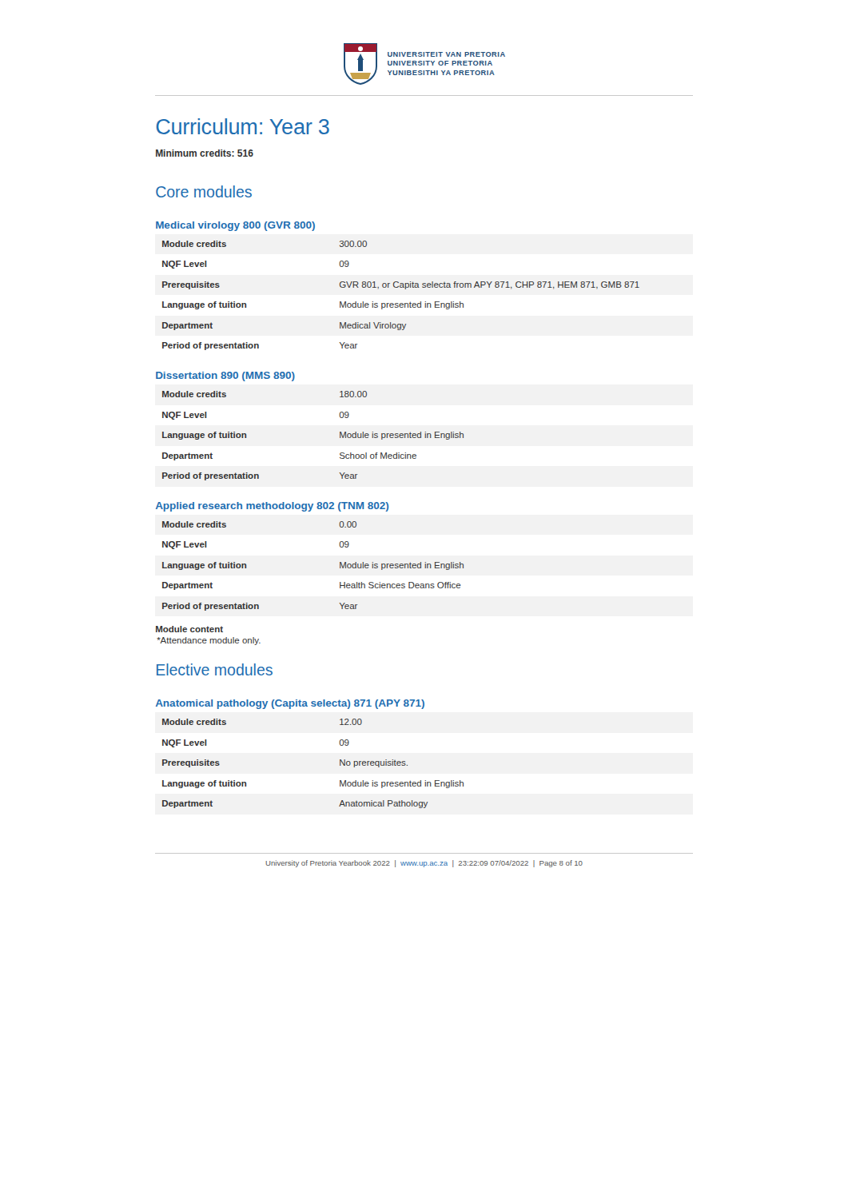UNIVERSITEIT VAN PRETORIA
UNIVERSITY OF PRETORIA
YUNIBESITHI YA PRETORIA
Curriculum: Year 3
Minimum credits: 516
Core modules
Medical virology 800 (GVR 800)
| Module credits | 300.00 |
| NQF Level | 09 |
| Prerequisites | GVR 801, or Capita selecta from APY 871, CHP 871, HEM 871, GMB 871 |
| Language of tuition | Module is presented in English |
| Department | Medical Virology |
| Period of presentation | Year |
Dissertation 890 (MMS 890)
| Module credits | 180.00 |
| NQF Level | 09 |
| Language of tuition | Module is presented in English |
| Department | School of Medicine |
| Period of presentation | Year |
Applied research methodology 802 (TNM 802)
| Module credits | 0.00 |
| NQF Level | 09 |
| Language of tuition | Module is presented in English |
| Department | Health Sciences Deans Office |
| Period of presentation | Year |
Module content
*Attendance module only.
Elective modules
Anatomical pathology (Capita selecta) 871 (APY 871)
| Module credits | 12.00 |
| NQF Level | 09 |
| Prerequisites | No prerequisites. |
| Language of tuition | Module is presented in English |
| Department | Anatomical Pathology |
University of Pretoria Yearbook 2022 | www.up.ac.za | 23:22:09 07/04/2022 | Page 8 of 10